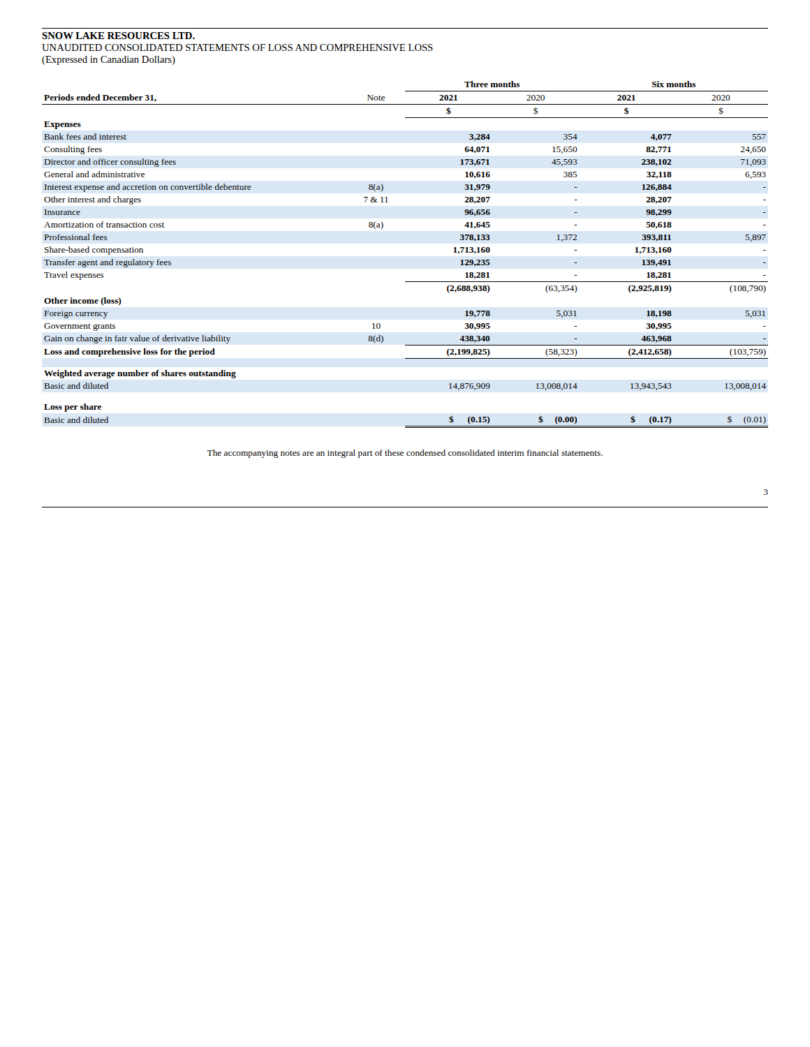SNOW LAKE RESOURCES LTD.
UNAUDITED CONSOLIDATED STATEMENTS OF LOSS AND COMPREHENSIVE LOSS
(Expressed in Canadian Dollars)
| | | Three months | Six months |
| Periods ended December 31, | Note | 2021 | 2020 | 2021 | 2020 |
| | | $ | $ | $ | $ |
| Expenses | | | | | |
| Bank fees and interest | | 3,284 | 354 | 4,077 | 557 |
| Consulting fees | | 64,071 | 15,650 | 82,771 | 24,650 |
| Director and officer consulting fees | | 173,671 | 45,593 | 238,102 | 71,093 |
| General and administrative | | 10,616 | 385 | 32,118 | 6,593 |
| Interest expense and accretion on convertible debenture | 8(a) | 31,979 | - | 126,884 | - |
| Other interest and charges | 7 & 11 | 28,207 | - | 28,207 | - |
| Insurance | | 96,656 | - | 98,299 | - |
| Amortization of transaction cost | 8(a) | 41,645 | - | 50,618 | - |
| Professional fees | | 378,133 | 1,372 | 393,811 | 5,897 |
| Share-based compensation | | 1,713,160 | - | 1,713,160 | - |
| Transfer agent and regulatory fees | | 129,235 | - | 139,491 | - |
| Travel expenses | | 18,281 | - | 18,281 | - |
| | | (2,688,938) | (63,354) | (2,925,819) | (108,790) |
| Other income (loss) | | | | | |
| Foreign currency | | 19,778 | 5,031 | 18,198 | 5,031 |
| Government grants | 10 | 30,995 | - | 30,995 | - |
| Gain on change in fair value of derivative liability | 8(d) | 438,340 | - | 463,968 | - |
| Loss and comprehensive loss for the period | | (2,199,825) | (58,323) | (2,412,658) | (103,759) |
| Weighted average number of shares outstanding | | | | | |
| Basic and diluted | | 14,876,909 | 13,008,014 | 13,943,543 | 13,008,014 |
| Loss per share | | | | | |
| Basic and diluted | | $ (0.15) | $ (0.00) | $ (0.17) | $ (0.01) |
The accompanying notes are an integral part of these condensed consolidated interim financial statements.
3